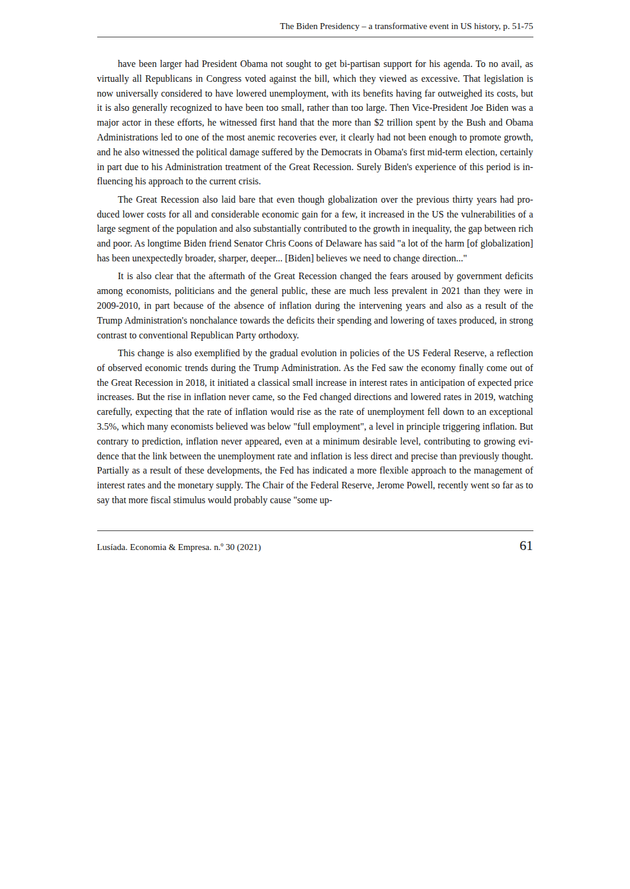The Biden Presidency – a transformative event in US history, p. 51-75
have been larger had President Obama not sought to get bi-partisan support for his agenda. To no avail, as virtually all Republicans in Congress voted against the bill, which they viewed as excessive. That legislation is now universally considered to have lowered unemployment, with its benefits having far outweighed its costs, but it is also generally recognized to have been too small, rather than too large. Then Vice-President Joe Biden was a major actor in these efforts, he witnessed first hand that the more than $2 trillion spent by the Bush and Obama Administrations led to one of the most anemic recoveries ever, it clearly had not been enough to promote growth, and he also witnessed the political damage suffered by the Democrats in Obama's first mid-term election, certainly in part due to his Administration treatment of the Great Recession. Surely Biden's experience of this period is influencing his approach to the current crisis.
The Great Recession also laid bare that even though globalization over the previous thirty years had produced lower costs for all and considerable economic gain for a few, it increased in the US the vulnerabilities of a large segment of the population and also substantially contributed to the growth in inequality, the gap between rich and poor. As longtime Biden friend Senator Chris Coons of Delaware has said "a lot of the harm [of globalization] has been unexpectedly broader, sharper, deeper... [Biden] believes we need to change direction..."
It is also clear that the aftermath of the Great Recession changed the fears aroused by government deficits among economists, politicians and the general public, these are much less prevalent in 2021 than they were in 2009-2010, in part because of the absence of inflation during the intervening years and also as a result of the Trump Administration's nonchalance towards the deficits their spending and lowering of taxes produced, in strong contrast to conventional Republican Party orthodoxy.
This change is also exemplified by the gradual evolution in policies of the US Federal Reserve, a reflection of observed economic trends during the Trump Administration. As the Fed saw the economy finally come out of the Great Recession in 2018, it initiated a classical small increase in interest rates in anticipation of expected price increases. But the rise in inflation never came, so the Fed changed directions and lowered rates in 2019, watching carefully, expecting that the rate of inflation would rise as the rate of unemployment fell down to an exceptional 3.5%, which many economists believed was below "full employment", a level in principle triggering inflation. But contrary to prediction, inflation never appeared, even at a minimum desirable level, contributing to growing evidence that the link between the unemployment rate and inflation is less direct and precise than previously thought. Partially as a result of these developments, the Fed has indicated a more flexible approach to the management of interest rates and the monetary supply. The Chair of the Federal Reserve, Jerome Powell, recently went so far as to say that more fiscal stimulus would probably cause "some up-
Lusíada. Economia & Empresa. n.º 30 (2021) 61